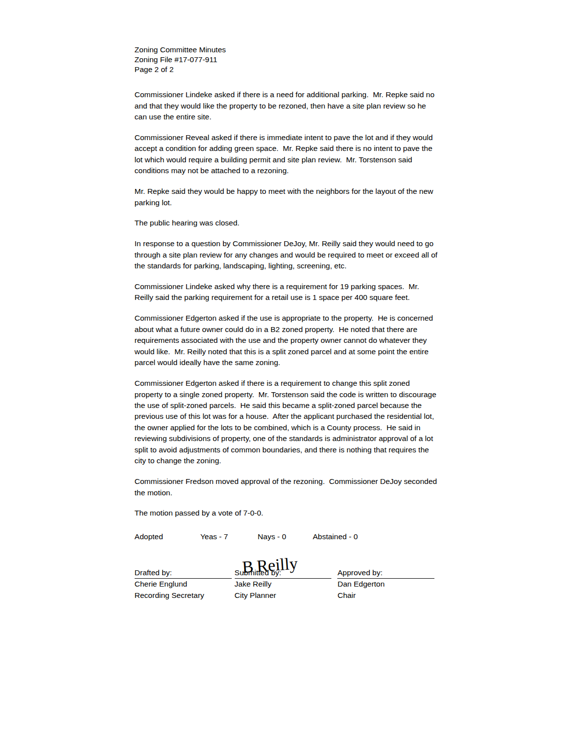Zoning Committee Minutes
Zoning File #17-077-911
Page 2 of 2
Commissioner Lindeke asked if there is a need for additional parking. Mr. Repke said no and that they would like the property to be rezoned, then have a site plan review so he can use the entire site.
Commissioner Reveal asked if there is immediate intent to pave the lot and if they would accept a condition for adding green space. Mr. Repke said there is no intent to pave the lot which would require a building permit and site plan review. Mr. Torstenson said conditions may not be attached to a rezoning.
Mr. Repke said they would be happy to meet with the neighbors for the layout of the new parking lot.
The public hearing was closed.
In response to a question by Commissioner DeJoy, Mr. Reilly said they would need to go through a site plan review for any changes and would be required to meet or exceed all of the standards for parking, landscaping, lighting, screening, etc.
Commissioner Lindeke asked why there is a requirement for 19 parking spaces. Mr. Reilly said the parking requirement for a retail use is 1 space per 400 square feet.
Commissioner Edgerton asked if the use is appropriate to the property. He is concerned about what a future owner could do in a B2 zoned property. He noted that there are requirements associated with the use and the property owner cannot do whatever they would like. Mr. Reilly noted that this is a split zoned parcel and at some point the entire parcel would ideally have the same zoning.
Commissioner Edgerton asked if there is a requirement to change this split zoned property to a single zoned property. Mr. Torstenson said the code is written to discourage the use of split-zoned parcels. He said this became a split-zoned parcel because the previous use of this lot was for a house. After the applicant purchased the residential lot, the owner applied for the lots to be combined, which is a County process. He said in reviewing subdivisions of property, one of the standards is administrator approval of a lot split to avoid adjustments of common boundaries, and there is nothing that requires the city to change the zoning.
Commissioner Fredson moved approval of the rezoning. Commissioner DeJoy seconded the motion.
The motion passed by a vote of 7-0-0.
Adopted Yeas - 7 Nays - 0 Abstained - 0
| Drafted by: | Submitted by: B Reilly | Approved by: |
| Cherie Englund | Jake Reilly | Dan Edgerton |
| Recording Secretary | City Planner | Chair |